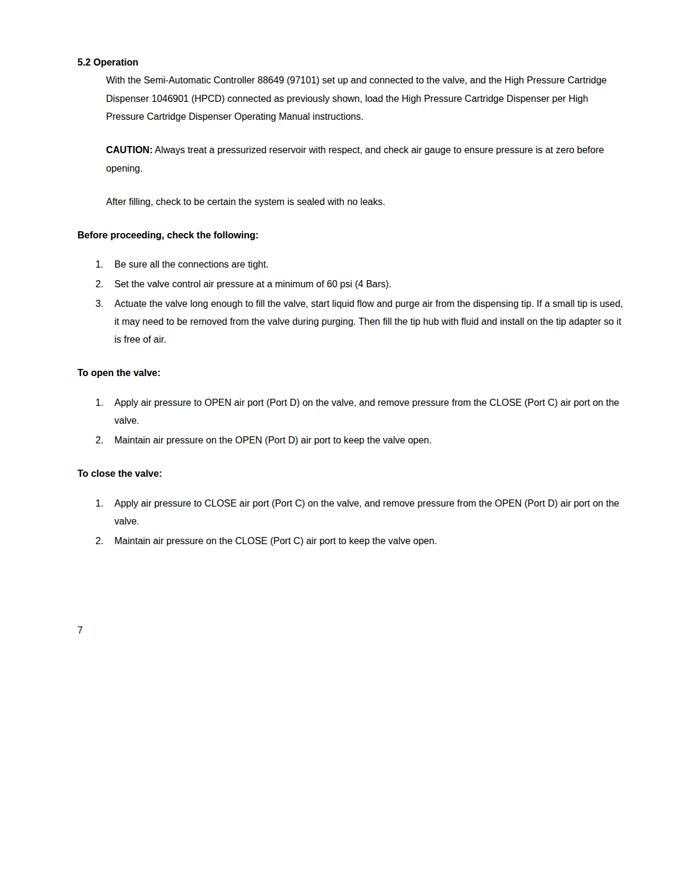5.2 Operation
With the Semi-Automatic Controller 88649 (97101) set up and connected to the valve, and the High Pressure Cartridge Dispenser 1046901 (HPCD) connected as previously shown, load the High Pressure Cartridge Dispenser per High Pressure Cartridge Dispenser Operating Manual instructions.
CAUTION: Always treat a pressurized reservoir with respect, and check air gauge to ensure pressure is at zero before opening.
After filling, check to be certain the system is sealed with no leaks.
Before proceeding, check the following:
Be sure all the connections are tight.
Set the valve control air pressure at a minimum of 60 psi (4 Bars).
Actuate the valve long enough to fill the valve, start liquid flow and purge air from the dispensing tip. If a small tip is used, it may need to be removed from the valve during purging. Then fill the tip hub with fluid and install on the tip adapter so it is free of air.
To open the valve:
Apply air pressure to OPEN air port (Port D) on the valve, and remove pressure from the CLOSE (Port C) air port on the valve.
Maintain air pressure on the OPEN (Port D) air port to keep the valve open.
To close the valve:
Apply air pressure to CLOSE air port (Port C) on the valve, and remove pressure from the OPEN (Port D) air port on the valve.
Maintain air pressure on the CLOSE (Port C) air port to keep the valve open.
7